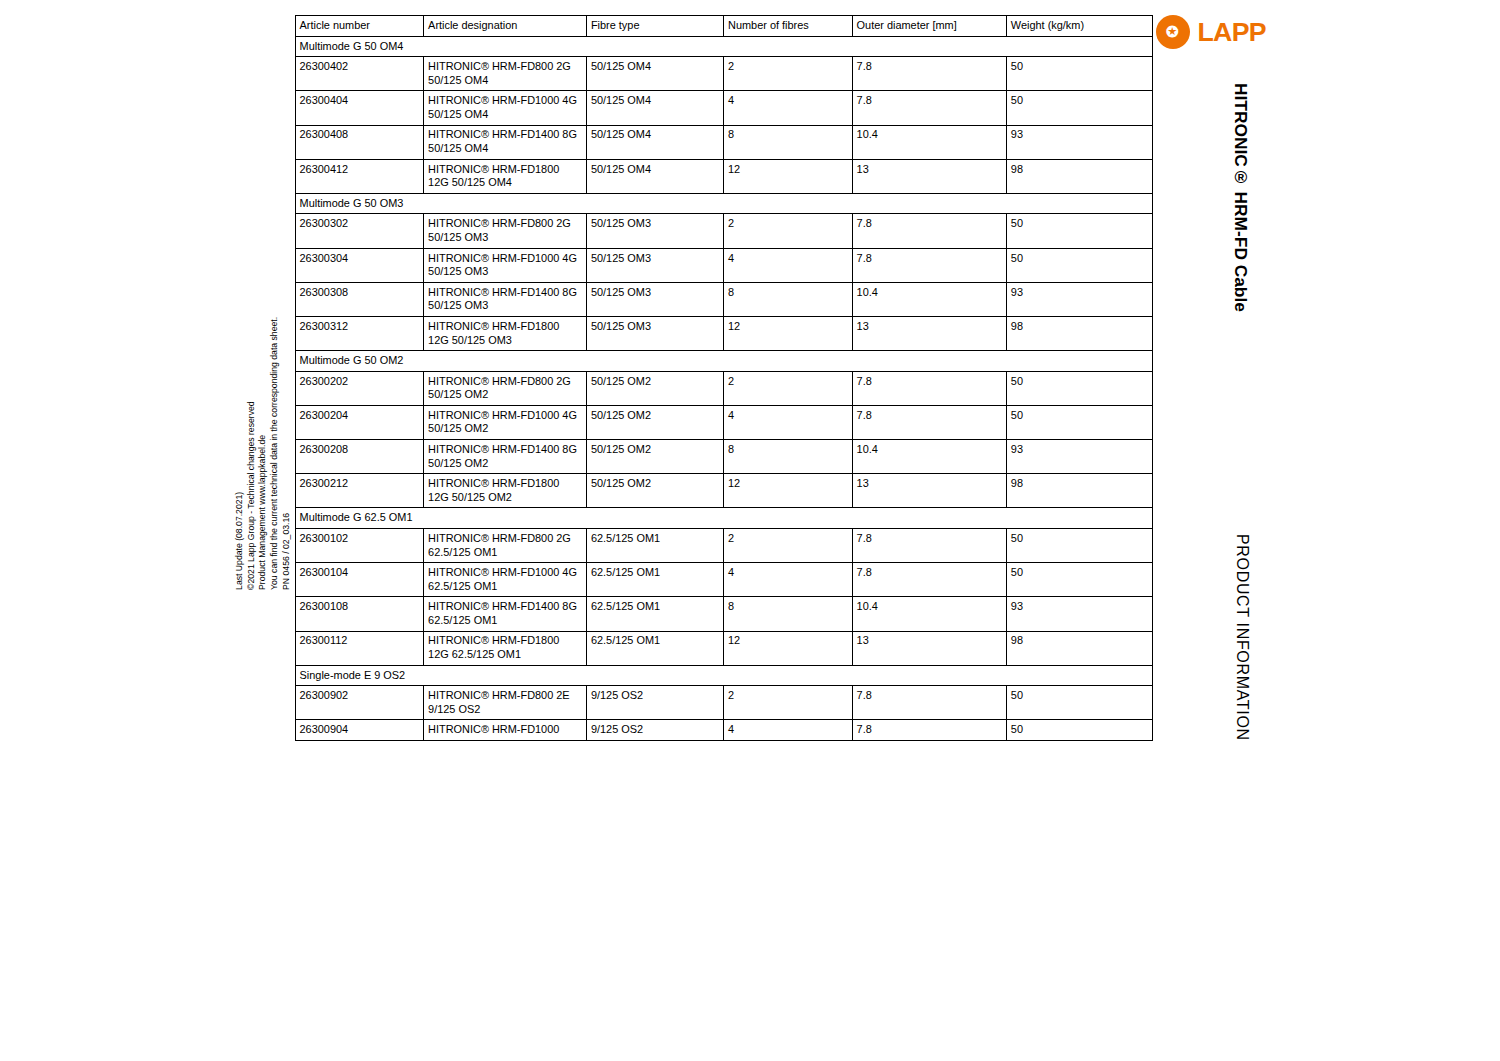Last Update (08.07.2021) ©2021 Lapp Group - Technical changes reserved Product Management www.lappkabel.de You can find the current technical data in the corresponding data sheet. PN 0456 / 02_03.16
✪
LAPP
HITRONIC® HRM-FD Cable
PRODUCT INFORMATION
| Article number | Article designation | Fibre type | Number of fibres | Outer diameter [mm] | Weight (kg/km) |
| --- | --- | --- | --- | --- | --- |
| Multimode G 50 OM4 |
| 26300402 | HITRONIC® HRM-FD800 2G 50/125 OM4 | 50/125 OM4 | 2 | 7.8 | 50 |
| 26300404 | HITRONIC® HRM-FD1000 4G 50/125 OM4 | 50/125 OM4 | 4 | 7.8 | 50 |
| 26300408 | HITRONIC® HRM-FD1400 8G 50/125 OM4 | 50/125 OM4 | 8 | 10.4 | 93 |
| 26300412 | HITRONIC® HRM-FD1800 12G 50/125 OM4 | 50/125 OM4 | 12 | 13 | 98 |
| Multimode G 50 OM3 |
| 26300302 | HITRONIC® HRM-FD800 2G 50/125 OM3 | 50/125 OM3 | 2 | 7.8 | 50 |
| 26300304 | HITRONIC® HRM-FD1000 4G 50/125 OM3 | 50/125 OM3 | 4 | 7.8 | 50 |
| 26300308 | HITRONIC® HRM-FD1400 8G 50/125 OM3 | 50/125 OM3 | 8 | 10.4 | 93 |
| 26300312 | HITRONIC® HRM-FD1800 12G 50/125 OM3 | 50/125 OM3 | 12 | 13 | 98 |
| Multimode G 50 OM2 |
| 26300202 | HITRONIC® HRM-FD800 2G 50/125 OM2 | 50/125 OM2 | 2 | 7.8 | 50 |
| 26300204 | HITRONIC® HRM-FD1000 4G 50/125 OM2 | 50/125 OM2 | 4 | 7.8 | 50 |
| 26300208 | HITRONIC® HRM-FD1400 8G 50/125 OM2 | 50/125 OM2 | 8 | 10.4 | 93 |
| 26300212 | HITRONIC® HRM-FD1800 12G 50/125 OM2 | 50/125 OM2 | 12 | 13 | 98 |
| Multimode G 62.5 OM1 |
| 26300102 | HITRONIC® HRM-FD800 2G 62.5/125 OM1 | 62.5/125 OM1 | 2 | 7.8 | 50 |
| 26300104 | HITRONIC® HRM-FD1000 4G 62.5/125 OM1 | 62.5/125 OM1 | 4 | 7.8 | 50 |
| 26300108 | HITRONIC® HRM-FD1400 8G 62.5/125 OM1 | 62.5/125 OM1 | 8 | 10.4 | 93 |
| 26300112 | HITRONIC® HRM-FD1800 12G 62.5/125 OM1 | 62.5/125 OM1 | 12 | 13 | 98 |
| Single-mode E 9 OS2 |
| 26300902 | HITRONIC® HRM-FD800 2E 9/125 OS2 | 9/125 OS2 | 2 | 7.8 | 50 |
| 26300904 | HITRONIC® HRM-FD1000 | 9/125 OS2 | 4 | 7.8 | 50 |